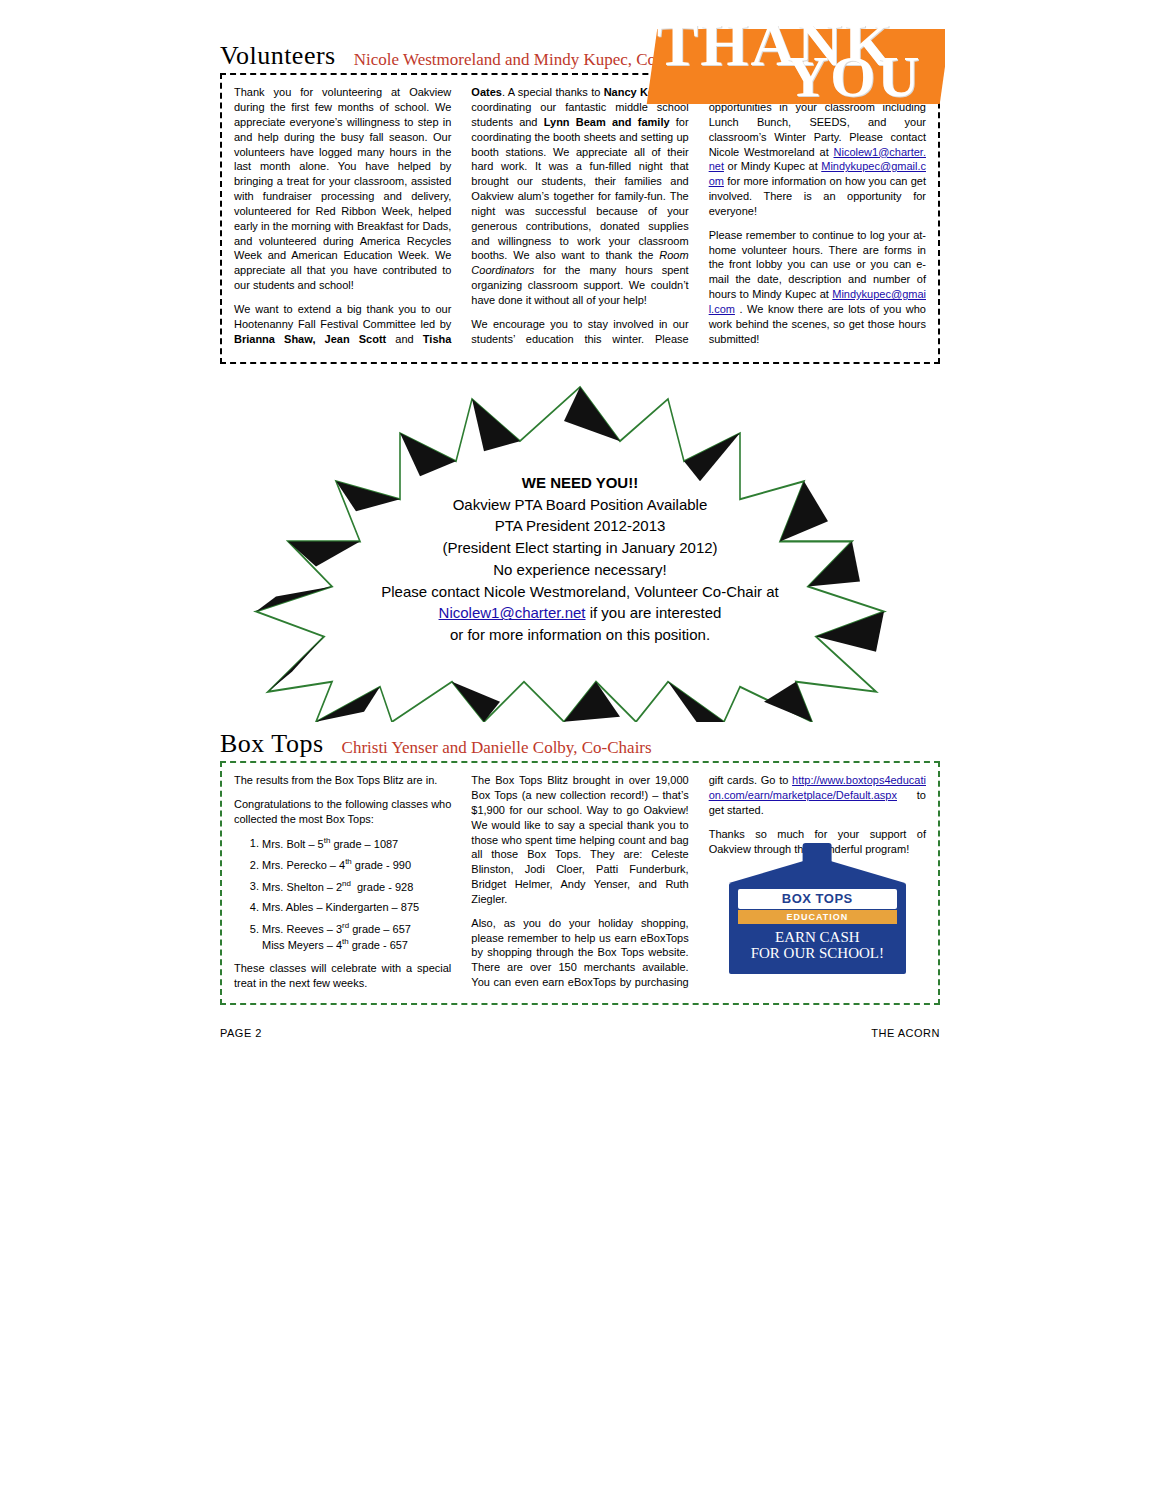THANKYOU
Volunteers
Nicole Westmoreland and Mindy Kupec, Co-Chairs
Thank you for volunteering at Oakview during the first few months of school. We appreciate everyone’s willingness to step in and help during the busy fall season. Our volunteers have logged many hours in the last month alone. You have helped by bringing a treat for your classroom, assisted with fundraiser processing and delivery, volunteered for Red Ribbon Week, helped early in the morning with Breakfast for Dads, and volunteered during America Recycles Week and American Education Week. We appreciate all that you have contributed to our students and school!
We want to extend a big thank you to our Hootenanny Fall Festival Committee led by Brianna Shaw, Jean Scott and Tisha Oates. A special thanks to Nancy Kelley for coordinating our fantastic middle school students and Lynn Beam and family for coordinating the booth sheets and setting up booth stations. We appreciate all of their hard work. It was a fun-filled night that brought our students, their families and Oakview alum’s together for family-fun. The night was successful because of your generous contributions, donated supplies and willingness to work your classroom booths. We also want to thank the Room Coordinators for the many hours spent organizing classroom support. We couldn’t have done it without all of your help!
We encourage you to stay involved in our students’ education this winter. Please contact your Room Coordinators about opportunities in your classroom including Lunch Bunch, SEEDS, and your classroom’s Winter Party. Please contact Nicole Westmoreland at Nicolew1@charter.net or Mindy Kupec at Mindykupec@gmail.com for more information on how you can get involved. There is an opportunity for everyone!
Please remember to continue to log your at-home volunteer hours. There are forms in the front lobby you can use or you can e-mail the date, description and number of hours to Mindy Kupec at Mindykupec@gmail.com . We know there are lots of you who work behind the scenes, so get those hours submitted!
WE NEED YOU!!
Oakview PTA Board Position Available
PTA President 2012-2013
(President Elect starting in January 2012)
No experience necessary!
Please contact Nicole Westmoreland, Volunteer Co-Chair at
Nicolew1@charter.net if you are interested
or for more information on this position.
Box Tops
Christi Yenser and Danielle Colby, Co-Chairs
The results from the Box Tops Blitz are in.
Congratulations to the following classes who collected the most Box Tops:
Mrs. Bolt – 5th grade – 1087
Mrs. Perecko – 4th grade - 990
Mrs. Shelton – 2nd grade - 928
Mrs. Ables – Kindergarten – 875
Mrs. Reeves – 3rd grade – 657
Miss Meyers – 4th grade - 657
These classes will celebrate with a special treat in the next few weeks.
The Box Tops Blitz brought in over 19,000 Box Tops (a new collection record!) – that’s $1,900 for our school. Way to go Oakview! We would like to say a special thank you to those who spent time helping count and bag all those Box Tops. They are: Celeste Blinston, Jodi Cloer, Patti Funderburk, Bridget Helmer, Andy Yenser, and Ruth Ziegler.
Also, as you do your holiday shopping, please remember to help us earn eBoxTops by shopping through the Box Tops website. There are over 150 merchants available. You can even earn eBoxTops by purchasing gift cards. Go to http://www.boxtops4education.com/earn/marketplace/Default.aspx to get started.
Thanks so much for your support of Oakview through this wonderful program!
BOX TOPS
EDUCATION
EARN CASH
FOR OUR SCHOOL!
PAGE 2
THE ACORN